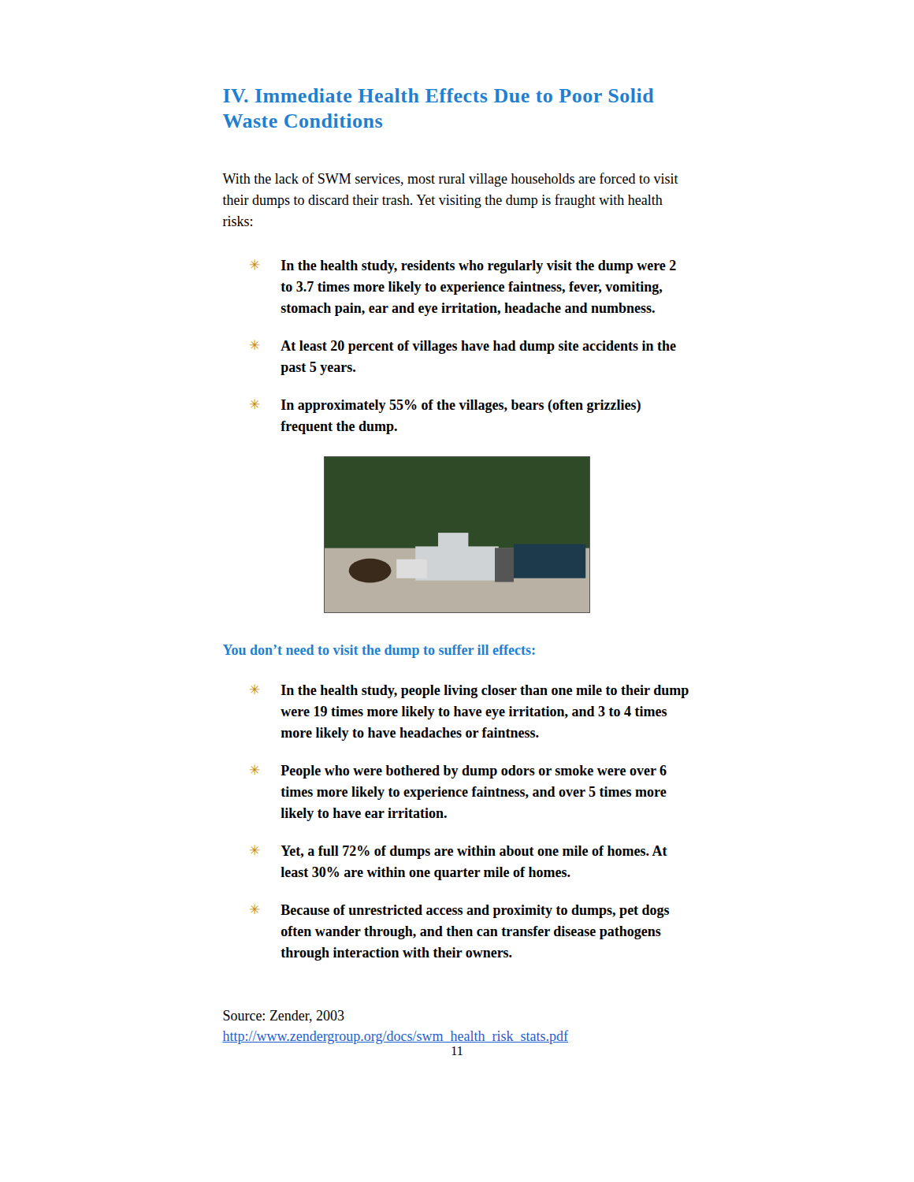IV. Immediate Health Effects Due to Poor Solid Waste Conditions
With the lack of SWM services, most rural village households are forced to visit their dumps to discard their trash. Yet visiting the dump is fraught with health risks:
In the health study, residents who regularly visit the dump were 2 to 3.7 times more likely to experience faintness, fever, vomiting, stomach pain, ear and eye irritation, headache and numbness.
At least 20 percent of villages have had dump site accidents in the past 5 years.
In approximately 55% of the villages, bears (often grizzlies) frequent the dump.
You don’t need to visit the dump to suffer ill effects:
In the health study, people living closer than one mile to their dump were 19 times more likely to have eye irritation, and 3 to 4 times more likely to have headaches or faintness.
People who were bothered by dump odors or smoke were over 6 times more likely to experience faintness, and over 5 times more likely to have ear irritation.
Yet, a full 72% of dumps are within about one mile of homes. At least 30% are within one quarter mile of homes.
Because of unrestricted access and proximity to dumps, pet dogs often wander through, and then can transfer disease pathogens through interaction with their owners.
Source: Zender, 2003
http://www.zendergroup.org/docs/swm_health_risk_stats.pdf
11